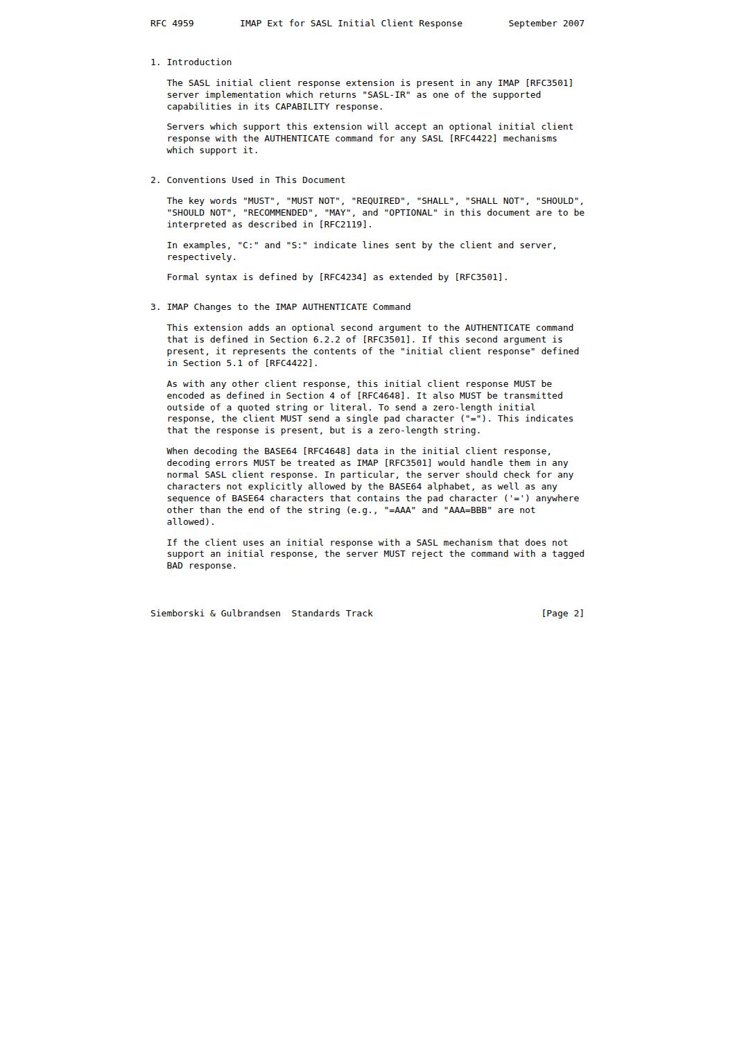RFC 4959 IMAP Ext for SASL Initial Client Response September 2007
1. Introduction
The SASL initial client response extension is present in any IMAP [RFC3501] server implementation which returns "SASL-IR" as one of the supported capabilities in its CAPABILITY response.
Servers which support this extension will accept an optional initial client response with the AUTHENTICATE command for any SASL [RFC4422] mechanisms which support it.
2. Conventions Used in This Document
The key words "MUST", "MUST NOT", "REQUIRED", "SHALL", "SHALL NOT", "SHOULD", "SHOULD NOT", "RECOMMENDED", "MAY", and "OPTIONAL" in this document are to be interpreted as described in [RFC2119].
In examples, "C:" and "S:" indicate lines sent by the client and server, respectively.
Formal syntax is defined by [RFC4234] as extended by [RFC3501].
3. IMAP Changes to the IMAP AUTHENTICATE Command
This extension adds an optional second argument to the AUTHENTICATE command that is defined in Section 6.2.2 of [RFC3501]. If this second argument is present, it represents the contents of the "initial client response" defined in Section 5.1 of [RFC4422].
As with any other client response, this initial client response MUST be encoded as defined in Section 4 of [RFC4648]. It also MUST be transmitted outside of a quoted string or literal. To send a zero-length initial response, the client MUST send a single pad character ("="). This indicates that the response is present, but is a zero-length string.
When decoding the BASE64 [RFC4648] data in the initial client response, decoding errors MUST be treated as IMAP [RFC3501] would handle them in any normal SASL client response. In particular, the server should check for any characters not explicitly allowed by the BASE64 alphabet, as well as any sequence of BASE64 characters that contains the pad character ('=') anywhere other than the end of the string (e.g., "=AAA" and "AAA=BBB" are not allowed).
If the client uses an initial response with a SASL mechanism that does not support an initial response, the server MUST reject the command with a tagged BAD response.
Siemborski & Gulbrandsen Standards Track [Page 2]